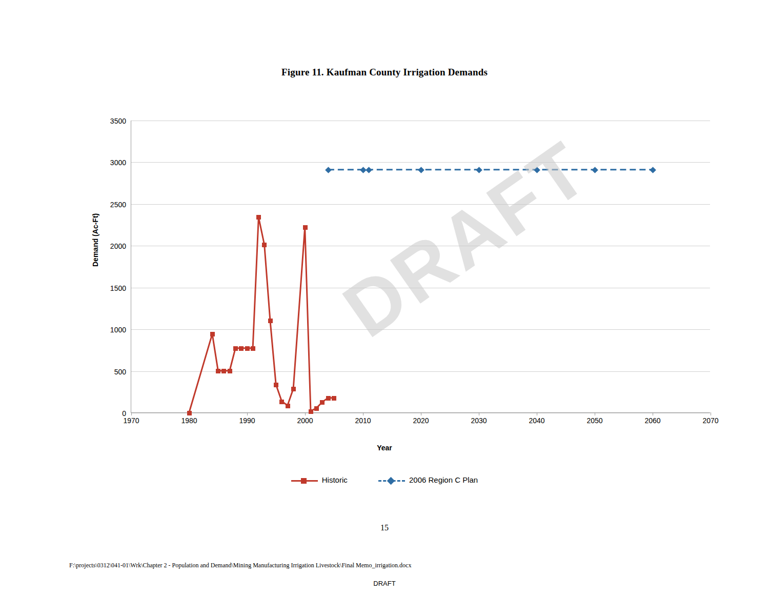Figure 11. Kaufman County Irrigation Demands
Demand (Ac-Ft)
3500
3000
2500
2000
1500
1000
500
0
1970
1980
1990
2000
2010
2020
2030
2040
2050
2060
2070
Year
Historic 2006 Region C Plan
DRAFT
15
F:\projects\0312\041-01\Wrk\Chapter 2 - Population and Demand\Mining Manufacturing Irrigation Livestock\Final Memo_irrigation.docx
DRAFT